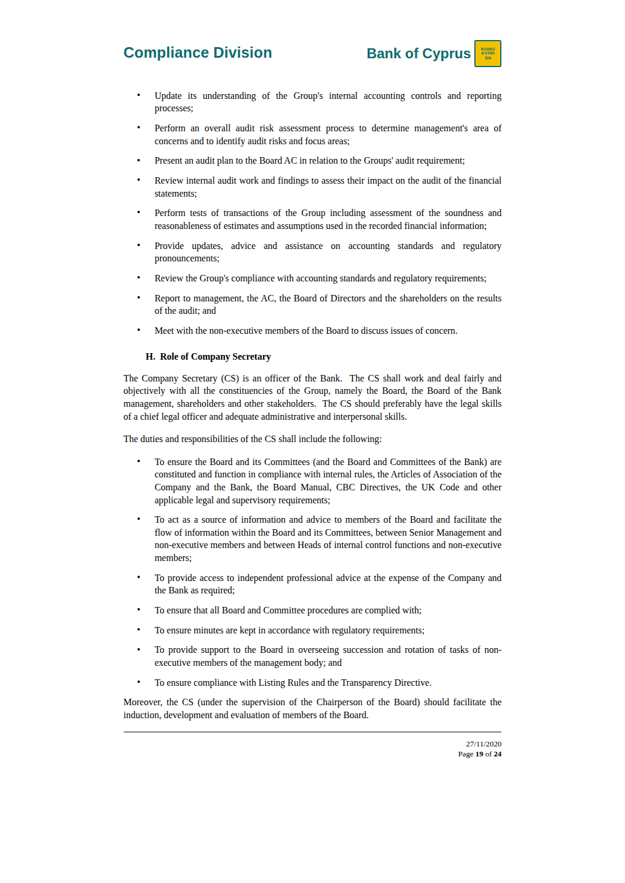Compliance Division
Bank of Cyprus
ΚΟΙΝΟ
ΚΥΠΡΙ
ΩΝ
Update its understanding of the Group's internal accounting controls and reporting processes;
Perform an overall audit risk assessment process to determine management's area of concerns and to identify audit risks and focus areas;
Present an audit plan to the Board AC in relation to the Groups' audit requirement;
Review internal audit work and findings to assess their impact on the audit of the financial statements;
Perform tests of transactions of the Group including assessment of the soundness and reasonableness of estimates and assumptions used in the recorded financial information;
Provide updates, advice and assistance on accounting standards and regulatory pronouncements;
Review the Group's compliance with accounting standards and regulatory requirements;
Report to management, the AC, the Board of Directors and the shareholders on the results of the audit; and
Meet with the non-executive members of the Board to discuss issues of concern.
H. Role of Company Secretary
The Company Secretary (CS) is an officer of the Bank. The CS shall work and deal fairly and objectively with all the constituencies of the Group, namely the Board, the Board of the Bank management, shareholders and other stakeholders. The CS should preferably have the legal skills of a chief legal officer and adequate administrative and interpersonal skills.
The duties and responsibilities of the CS shall include the following:
To ensure the Board and its Committees (and the Board and Committees of the Bank) are constituted and function in compliance with internal rules, the Articles of Association of the Company and the Bank, the Board Manual, CBC Directives, the UK Code and other applicable legal and supervisory requirements;
To act as a source of information and advice to members of the Board and facilitate the flow of information within the Board and its Committees, between Senior Management and non-executive members and between Heads of internal control functions and non-executive members;
To provide access to independent professional advice at the expense of the Company and the Bank as required;
To ensure that all Board and Committee procedures are complied with;
To ensure minutes are kept in accordance with regulatory requirements;
To provide support to the Board in overseeing succession and rotation of tasks of non-executive members of the management body; and
To ensure compliance with Listing Rules and the Transparency Directive.
Moreover, the CS (under the supervision of the Chairperson of the Board) should facilitate the induction, development and evaluation of members of the Board.
27/11/2020 Page 19 of 24